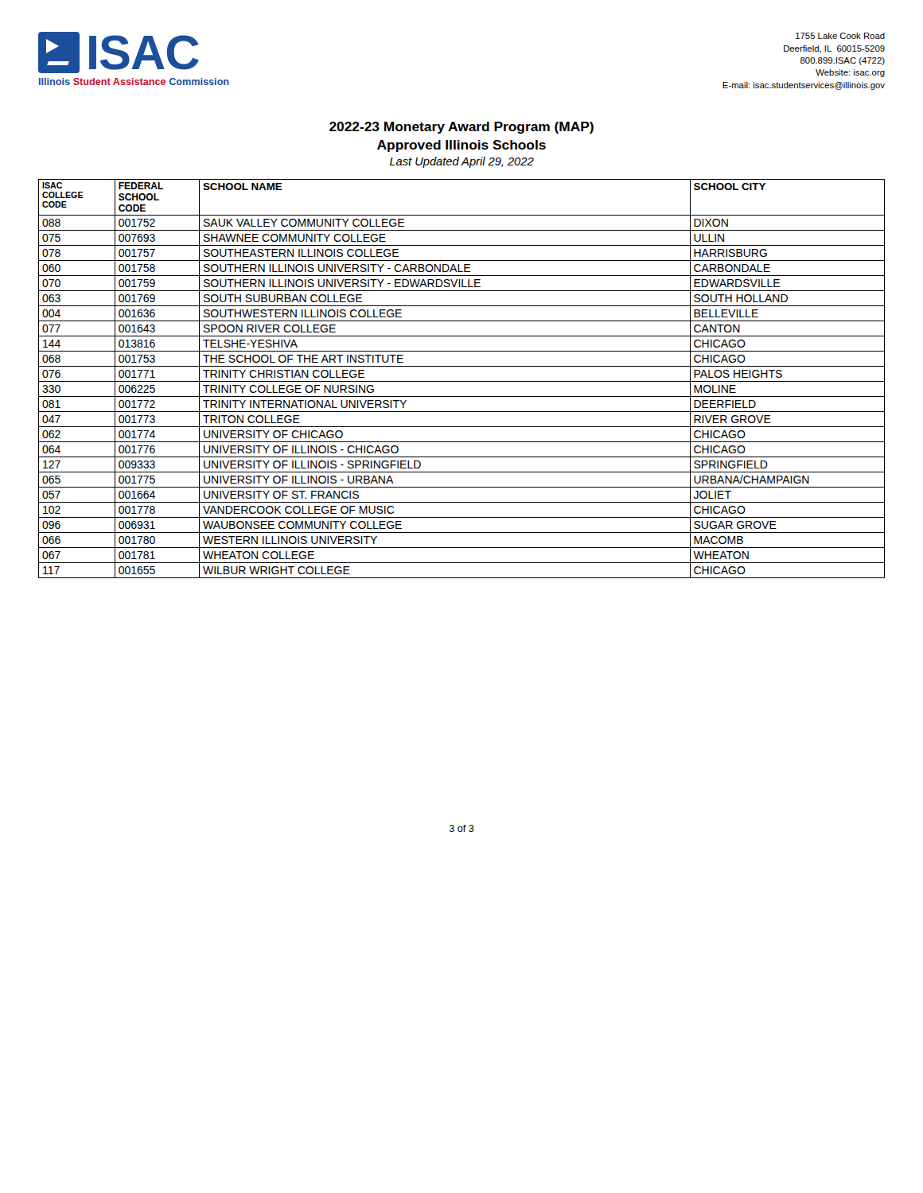ISAC
Illinois Student Assistance Commission
1755 Lake Cook Road
Deerfield, IL 60015-5209
800.899.ISAC (4722)
Website: isac.org
E-mail: isac.studentservices@illinois.gov
2022-23 Monetary Award Program (MAP)
Approved Illinois Schools
Last Updated April 29, 2022
| ISAC COLLEGE CODE | FEDERAL SCHOOL CODE | SCHOOL NAME | SCHOOL CITY |
| --- | --- | --- | --- |
| 088 | 001752 | SAUK VALLEY COMMUNITY COLLEGE | DIXON |
| 075 | 007693 | SHAWNEE COMMUNITY COLLEGE | ULLIN |
| 078 | 001757 | SOUTHEASTERN ILLINOIS COLLEGE | HARRISBURG |
| 060 | 001758 | SOUTHERN ILLINOIS UNIVERSITY - CARBONDALE | CARBONDALE |
| 070 | 001759 | SOUTHERN ILLINOIS UNIVERSITY - EDWARDSVILLE | EDWARDSVILLE |
| 063 | 001769 | SOUTH SUBURBAN COLLEGE | SOUTH HOLLAND |
| 004 | 001636 | SOUTHWESTERN ILLINOIS COLLEGE | BELLEVILLE |
| 077 | 001643 | SPOON RIVER COLLEGE | CANTON |
| 144 | 013816 | TELSHE-YESHIVA | CHICAGO |
| 068 | 001753 | THE SCHOOL OF THE ART INSTITUTE | CHICAGO |
| 076 | 001771 | TRINITY CHRISTIAN COLLEGE | PALOS HEIGHTS |
| 330 | 006225 | TRINITY COLLEGE OF NURSING | MOLINE |
| 081 | 001772 | TRINITY INTERNATIONAL UNIVERSITY | DEERFIELD |
| 047 | 001773 | TRITON COLLEGE | RIVER GROVE |
| 062 | 001774 | UNIVERSITY OF CHICAGO | CHICAGO |
| 064 | 001776 | UNIVERSITY OF ILLINOIS - CHICAGO | CHICAGO |
| 127 | 009333 | UNIVERSITY OF ILLINOIS - SPRINGFIELD | SPRINGFIELD |
| 065 | 001775 | UNIVERSITY OF ILLINOIS - URBANA | URBANA/CHAMPAIGN |
| 057 | 001664 | UNIVERSITY OF ST. FRANCIS | JOLIET |
| 102 | 001778 | VANDERCOOK COLLEGE OF MUSIC | CHICAGO |
| 096 | 006931 | WAUBONSEE COMMUNITY COLLEGE | SUGAR GROVE |
| 066 | 001780 | WESTERN ILLINOIS UNIVERSITY | MACOMB |
| 067 | 001781 | WHEATON COLLEGE | WHEATON |
| 117 | 001655 | WILBUR WRIGHT COLLEGE | CHICAGO |
3 of 3